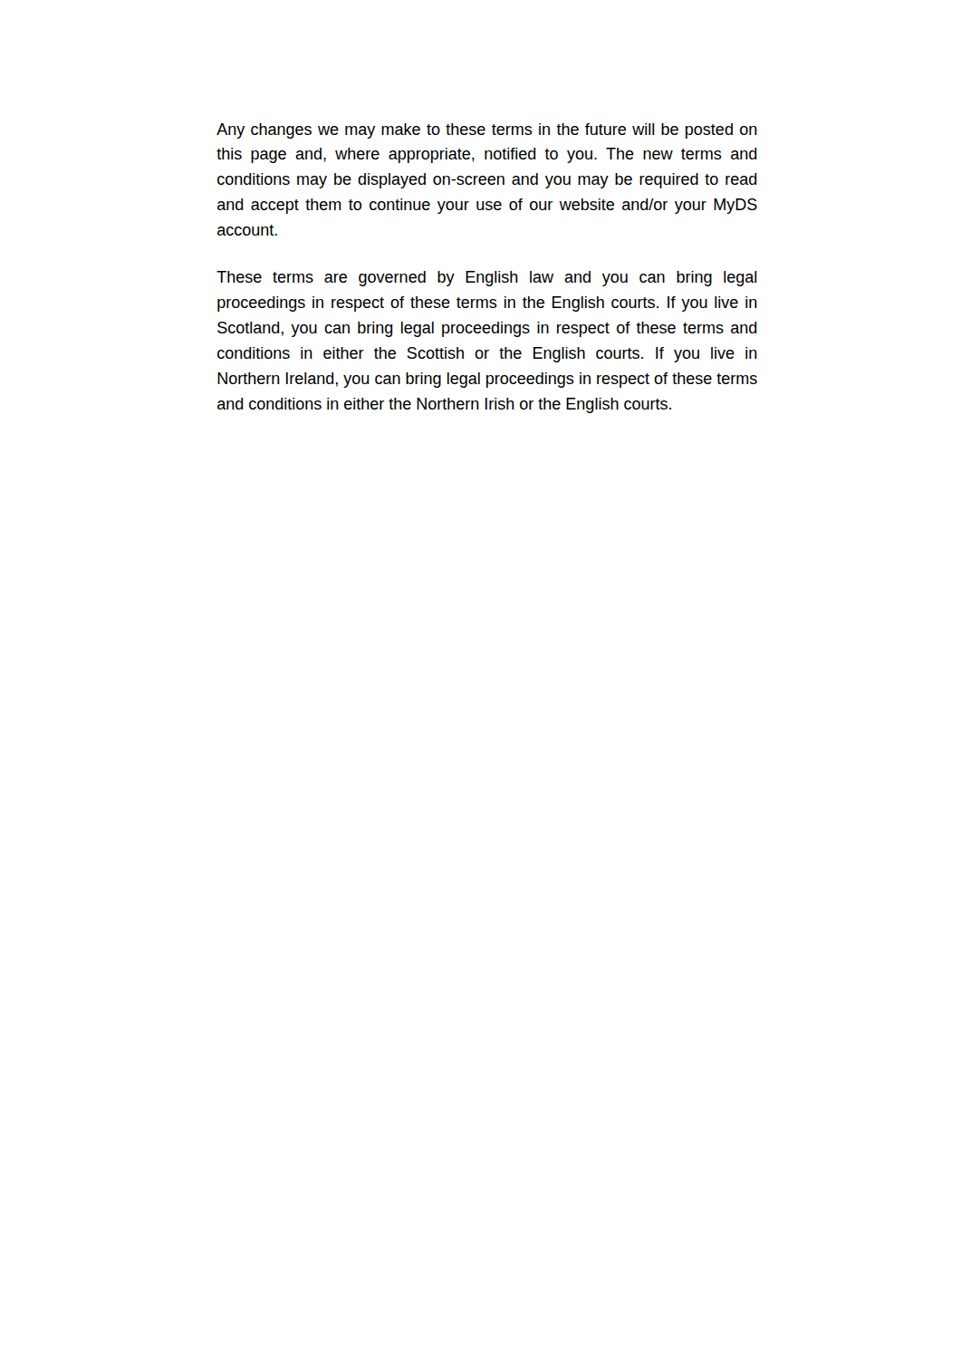Any changes we may make to these terms in the future will be posted on this page and, where appropriate, notified to you. The new terms and conditions may be displayed on-screen and you may be required to read and accept them to continue your use of our website and/or your MyDS account.
These terms are governed by English law and you can bring legal proceedings in respect of these terms in the English courts. If you live in Scotland, you can bring legal proceedings in respect of these terms and conditions in either the Scottish or the English courts. If you live in Northern Ireland, you can bring legal proceedings in respect of these terms and conditions in either the Northern Irish or the English courts.